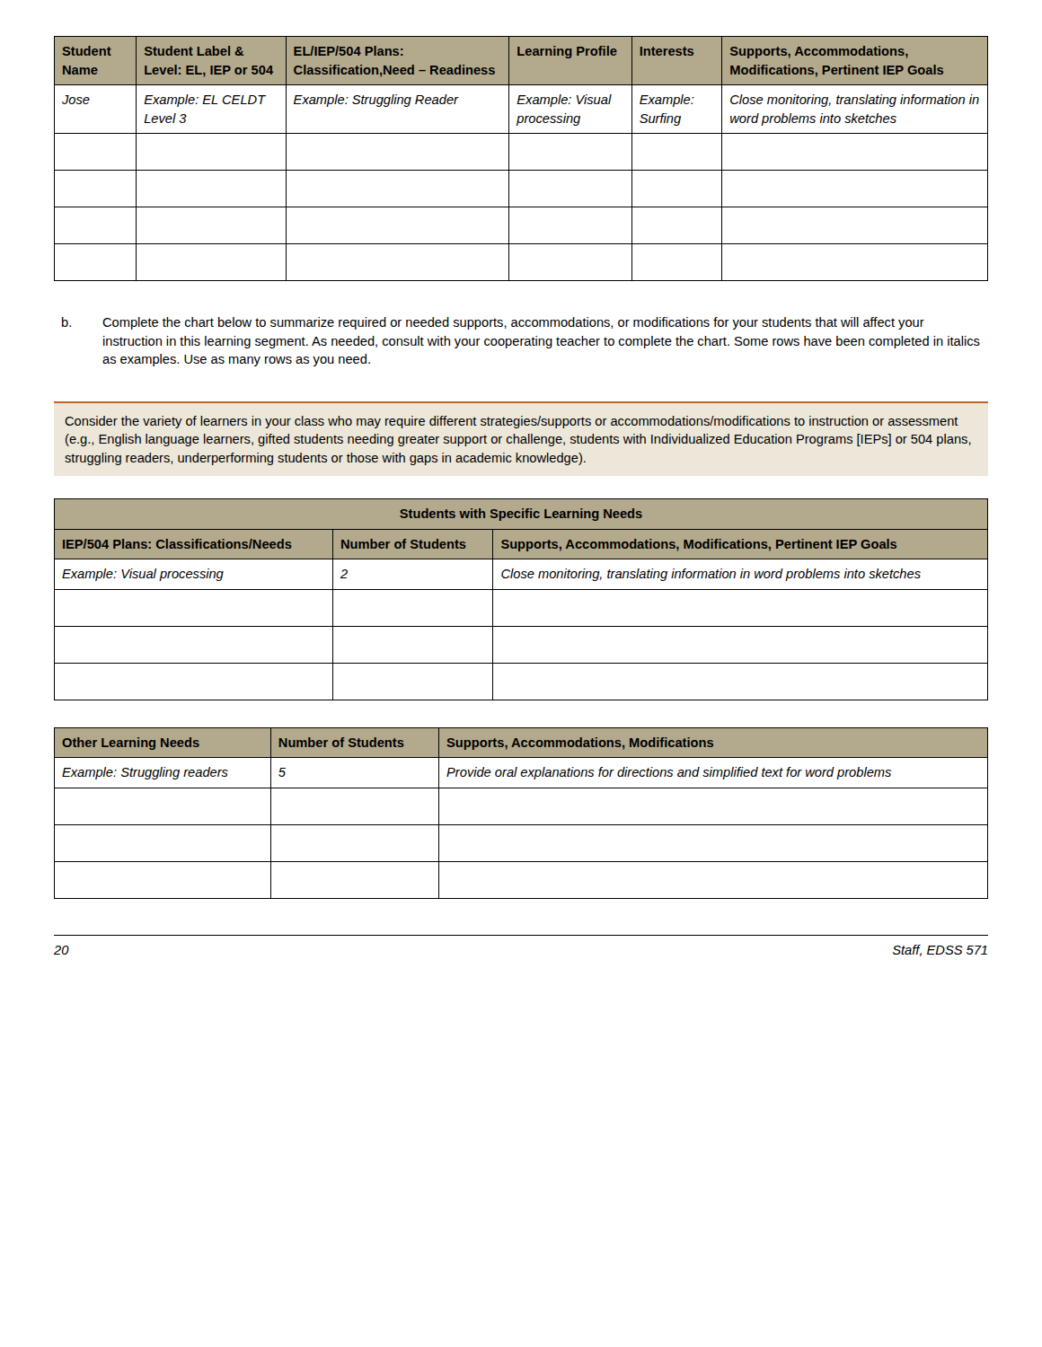| Student Name | Student Label & Level: EL, IEP or 504 | EL/IEP/504 Plans: Classification,Need – Readiness | Learning Profile | Interests | Supports, Accommodations, Modifications, Pertinent IEP Goals |
| --- | --- | --- | --- | --- | --- |
| Jose | Example: EL CELDT Level 3 | Example: Struggling Reader | Example: Visual processing | Example: Surfing | Close monitoring, translating information in word problems into sketches |
| b. | Complete the chart below to summarize required or needed supports, accommodations, or modifications for your students that will affect your instruction in this learning segment. As needed, consult with your cooperating teacher to complete the chart. Some rows have been completed in italics as examples. Use as many rows as you need. |
Consider the variety of learners in your class who may require different strategies/supports or accommodations/modifications to instruction or assessment (e.g., English language learners, gifted students needing greater support or challenge, students with Individualized Education Programs [IEPs] or 504 plans, struggling readers, underperforming students or those with gaps in academic knowledge).
| Students with Specific Learning Needs |
| --- |
| IEP/504 Plans: Classifications/Needs | Number of Students | Supports, Accommodations, Modifications, Pertinent IEP Goals |
| Example: Visual processing | 2 | Close monitoring, translating information in word problems into sketches |
| Other Learning Needs | Number of Students | Supports, Accommodations, Modifications |
| --- | --- | --- |
| Example: Struggling readers | 5 | Provide oral explanations for directions and simplified text for word problems |
20 Staff, EDSS 571